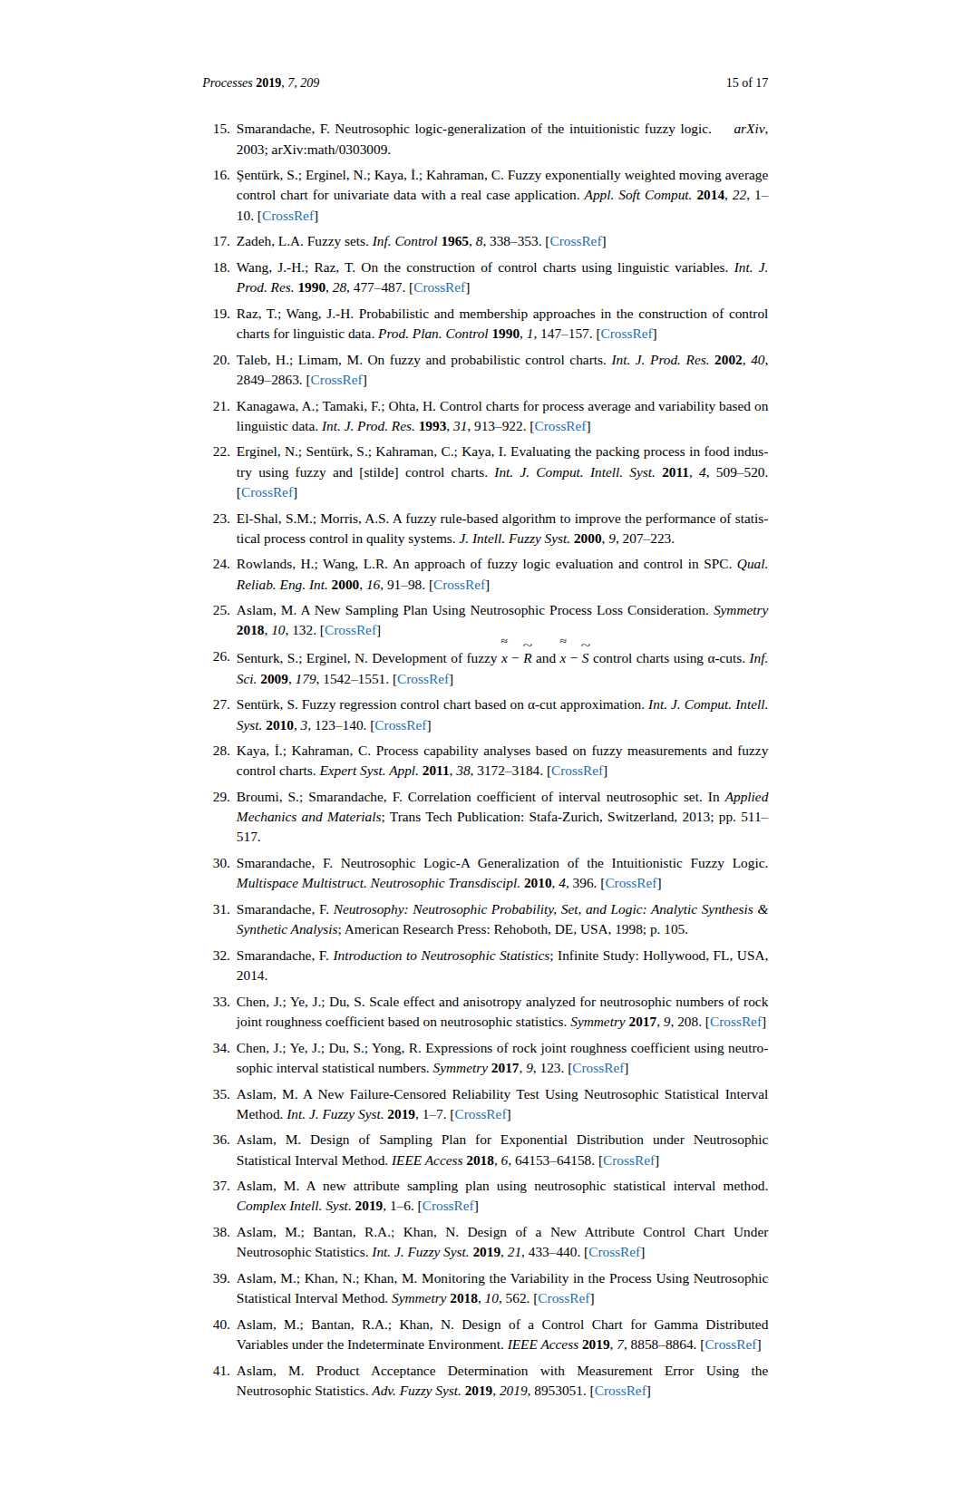Processes 2019, 7, 209
15 of 17
Smarandache, F. Neutrosophic logic-generalization of the intuitionistic fuzzy logic. arXiv, 2003; arXiv:math/0303009.
Şentürk, S.; Erginel, N.; Kaya, İ.; Kahraman, C. Fuzzy exponentially weighted moving average control chart for univariate data with a real case application. Appl. Soft Comput. 2014, 22, 1–10. [CrossRef]
Zadeh, L.A. Fuzzy sets. Inf. Control 1965, 8, 338–353. [CrossRef]
Wang, J.-H.; Raz, T. On the construction of control charts using linguistic variables. Int. J. Prod. Res. 1990, 28, 477–487. [CrossRef]
Raz, T.; Wang, J.-H. Probabilistic and membership approaches in the construction of control charts for linguistic data. Prod. Plan. Control 1990, 1, 147–157. [CrossRef]
Taleb, H.; Limam, M. On fuzzy and probabilistic control charts. Int. J. Prod. Res. 2002, 40, 2849–2863. [CrossRef]
Kanagawa, A.; Tamaki, F.; Ohta, H. Control charts for process average and variability based on linguistic data. Int. J. Prod. Res. 1993, 31, 913–922. [CrossRef]
Erginel, N.; Sentürk, S.; Kahraman, C.; Kaya, I. Evaluating the packing process in food industry using fuzzy and [stilde] control charts. Int. J. Comput. Intell. Syst. 2011, 4, 509–520. [CrossRef]
El-Shal, S.M.; Morris, A.S. A fuzzy rule-based algorithm to improve the performance of statistical process control in quality systems. J. Intell. Fuzzy Syst. 2000, 9, 207–223.
Rowlands, H.; Wang, L.R. An approach of fuzzy logic evaluation and control in SPC. Qual. Reliab. Eng. Int. 2000, 16, 91–98. [CrossRef]
Aslam, M. A New Sampling Plan Using Neutrosophic Process Loss Consideration. Symmetry 2018, 10, 132. [CrossRef]
Senturk, S.; Erginel, N. Development of fuzzy x − R and x − S control charts using α-cuts. Inf. Sci. 2009, 179, 1542–1551. [CrossRef]
Sentürk, S. Fuzzy regression control chart based on α-cut approximation. Int. J. Comput. Intell. Syst. 2010, 3, 123–140. [CrossRef]
Kaya, İ.; Kahraman, C. Process capability analyses based on fuzzy measurements and fuzzy control charts. Expert Syst. Appl. 2011, 38, 3172–3184. [CrossRef]
Broumi, S.; Smarandache, F. Correlation coefficient of interval neutrosophic set. In Applied Mechanics and Materials; Trans Tech Publication: Stafa-Zurich, Switzerland, 2013; pp. 511–517.
Smarandache, F. Neutrosophic Logic-A Generalization of the Intuitionistic Fuzzy Logic. Multispace Multistruct. Neutrosophic Transdiscipl. 2010, 4, 396. [CrossRef]
Smarandache, F. Neutrosophy: Neutrosophic Probability, Set, and Logic: Analytic Synthesis & Synthetic Analysis; American Research Press: Rehoboth, DE, USA, 1998; p. 105.
Smarandache, F. Introduction to Neutrosophic Statistics; Infinite Study: Hollywood, FL, USA, 2014.
Chen, J.; Ye, J.; Du, S. Scale effect and anisotropy analyzed for neutrosophic numbers of rock joint roughness coefficient based on neutrosophic statistics. Symmetry 2017, 9, 208. [CrossRef]
Chen, J.; Ye, J.; Du, S.; Yong, R. Expressions of rock joint roughness coefficient using neutrosophic interval statistical numbers. Symmetry 2017, 9, 123. [CrossRef]
Aslam, M. A New Failure-Censored Reliability Test Using Neutrosophic Statistical Interval Method. Int. J. Fuzzy Syst. 2019, 1–7. [CrossRef]
Aslam, M. Design of Sampling Plan for Exponential Distribution under Neutrosophic Statistical Interval Method. IEEE Access 2018, 6, 64153–64158. [CrossRef]
Aslam, M. A new attribute sampling plan using neutrosophic statistical interval method. Complex Intell. Syst. 2019, 1–6. [CrossRef]
Aslam, M.; Bantan, R.A.; Khan, N. Design of a New Attribute Control Chart Under Neutrosophic Statistics. Int. J. Fuzzy Syst. 2019, 21, 433–440. [CrossRef]
Aslam, M.; Khan, N.; Khan, M. Monitoring the Variability in the Process Using Neutrosophic Statistical Interval Method. Symmetry 2018, 10, 562. [CrossRef]
Aslam, M.; Bantan, R.A.; Khan, N. Design of a Control Chart for Gamma Distributed Variables under the Indeterminate Environment. IEEE Access 2019, 7, 8858–8864. [CrossRef]
Aslam, M. Product Acceptance Determination with Measurement Error Using the Neutrosophic Statistics. Adv. Fuzzy Syst. 2019, 2019, 8953051. [CrossRef]